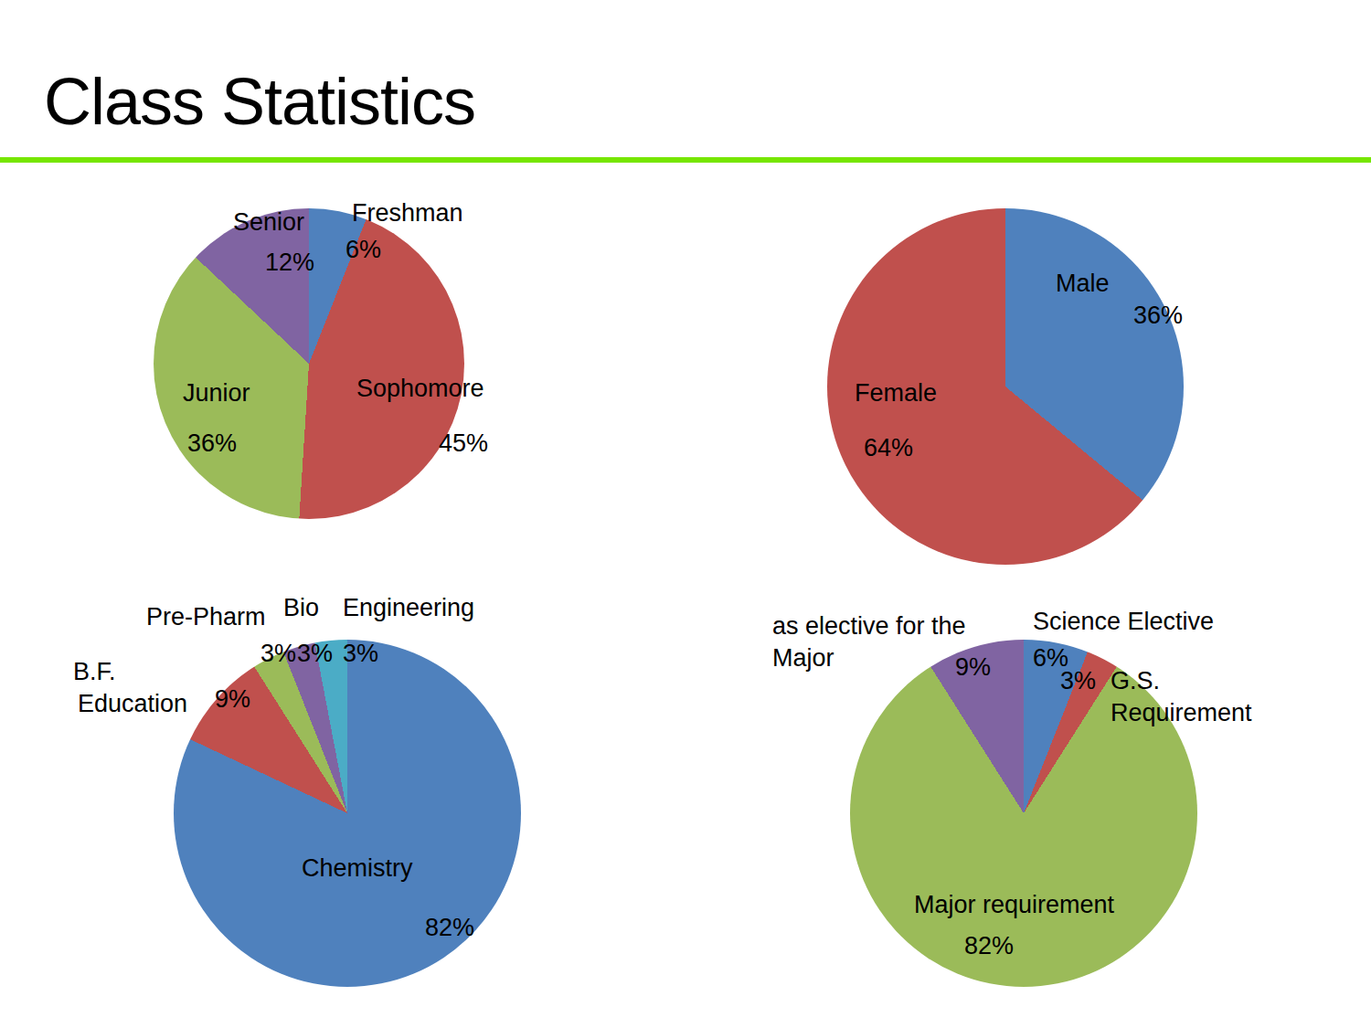Class Statistics
Freshman
6%
Senior
12%
Junior
36%
Sophomore
45%
Male
36%
Female
64%
Pre-Pharm
3%
Bio
3%
Engineering
3%
B.F.
Education
9%
Chemistry
82%
Science Elective
6%
G.S.
Requirement
3%
as elective for the
Major
9%
Major requirement
82%